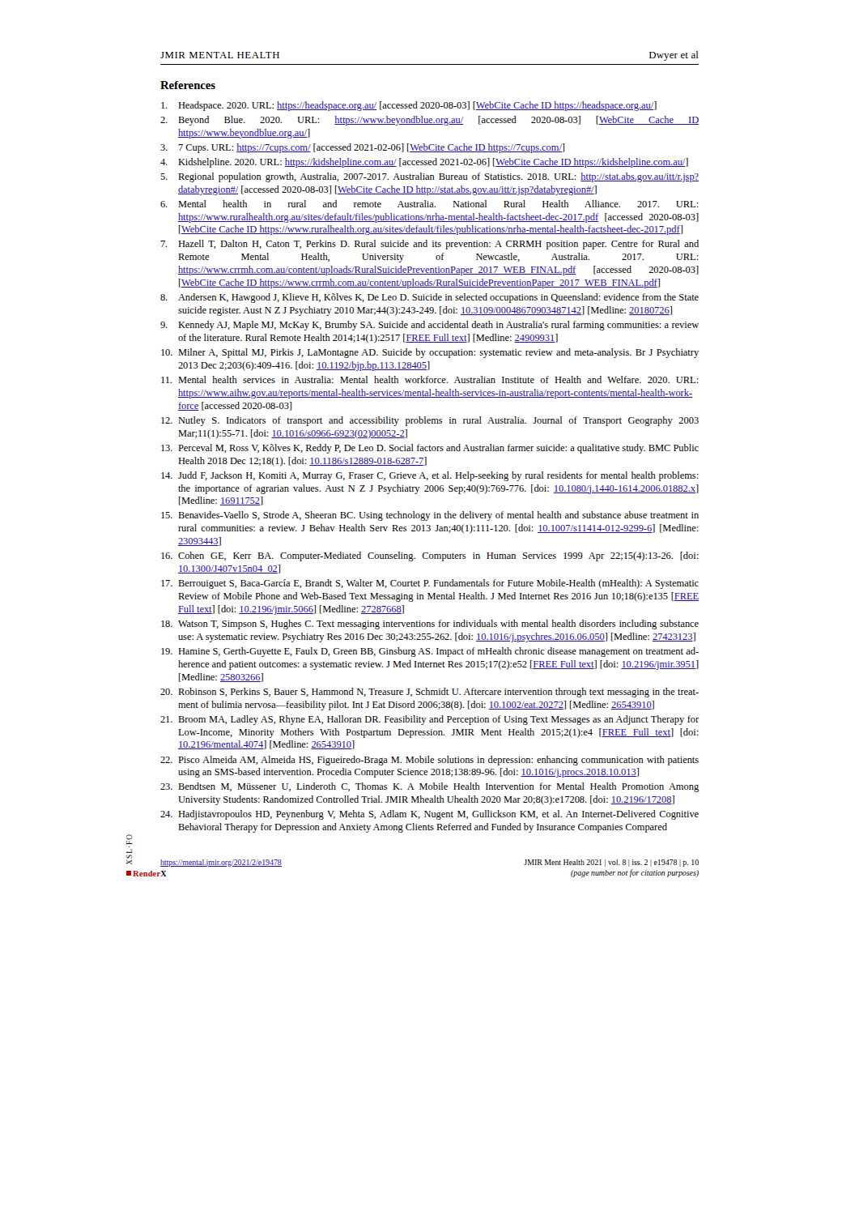JMIR MENTAL HEALTH
Dwyer et al
References
Headspace. 2020. URL: https://headspace.org.au/ [accessed 2020-08-03] [WebCite Cache ID https://headspace.org.au/]
Beyond Blue. 2020. URL: https://www.beyondblue.org.au/ [accessed 2020-08-03] [WebCite Cache ID https://www.beyondblue.org.au/]
7 Cups. URL: https://7cups.com/ [accessed 2021-02-06] [WebCite Cache ID https://7cups.com/]
Kidshelpline. 2020. URL: https://kidshelpline.com.au/ [accessed 2021-02-06] [WebCite Cache ID https://kidshelpline.com.au/]
Regional population growth, Australia, 2007-2017. Australian Bureau of Statistics. 2018. URL: http://stat.abs.gov.au/itt/r.jsp?databyregion#/ [accessed 2020-08-03] [WebCite Cache ID http://stat.abs.gov.au/itt/r.jsp?databyregion#/]
Mental health in rural and remote Australia. National Rural Health Alliance. 2017. URL: https://www.ruralhealth.org.au/sites/default/files/publications/nrha-mental-health-factsheet-dec-2017.pdf [accessed 2020-08-03] [WebCite Cache ID https://www.ruralhealth.org.au/sites/default/files/publications/nrha-mental-health-factsheet-dec-2017.pdf]
Hazell T, Dalton H, Caton T, Perkins D. Rural suicide and its prevention: A CRRMH position paper. Centre for Rural and Remote Mental Health, University of Newcastle, Australia. 2017. URL: https://www.crrmh.com.au/content/uploads/RuralSuicidePreventionPaper_2017_WEB_FINAL.pdf [accessed 2020-08-03] [WebCite Cache ID https://www.crrmh.com.au/content/uploads/RuralSuicidePreventionPaper_2017_WEB_FINAL.pdf]
Andersen K, Hawgood J, Klieve H, Kõlves K, De Leo D. Suicide in selected occupations in Queensland: evidence from the State suicide register. Aust N Z J Psychiatry 2010 Mar;44(3):243-249. [doi: 10.3109/00048670903487142] [Medline: 20180726]
Kennedy AJ, Maple MJ, McKay K, Brumby SA. Suicide and accidental death in Australia's rural farming communities: a review of the literature. Rural Remote Health 2014;14(1):2517 [FREE Full text] [Medline: 24909931]
Milner A, Spittal MJ, Pirkis J, LaMontagne AD. Suicide by occupation: systematic review and meta-analysis. Br J Psychiatry 2013 Dec 2;203(6):409-416. [doi: 10.1192/bjp.bp.113.128405]
Mental health services in Australia: Mental health workforce. Australian Institute of Health and Welfare. 2020. URL: https://www.aihw.gov.au/reports/mental-health-services/mental-health-services-in-australia/report-contents/mental-health-workforce [accessed 2020-08-03]
Nutley S. Indicators of transport and accessibility problems in rural Australia. Journal of Transport Geography 2003 Mar;11(1):55-71. [doi: 10.1016/s0966-6923(02)00052-2]
Perceval M, Ross V, Kõlves K, Reddy P, De Leo D. Social factors and Australian farmer suicide: a qualitative study. BMC Public Health 2018 Dec 12;18(1). [doi: 10.1186/s12889-018-6287-7]
Judd F, Jackson H, Komiti A, Murray G, Fraser C, Grieve A, et al. Help-seeking by rural residents for mental health problems: the importance of agrarian values. Aust N Z J Psychiatry 2006 Sep;40(9):769-776. [doi: 10.1080/j.1440-1614.2006.01882.x] [Medline: 16911752]
Benavides-Vaello S, Strode A, Sheeran BC. Using technology in the delivery of mental health and substance abuse treatment in rural communities: a review. J Behav Health Serv Res 2013 Jan;40(1):111-120. [doi: 10.1007/s11414-012-9299-6] [Medline: 23093443]
Cohen GE, Kerr BA. Computer-Mediated Counseling. Computers in Human Services 1999 Apr 22;15(4):13-26. [doi: 10.1300/J407v15n04_02]
Berrouiguet S, Baca-García E, Brandt S, Walter M, Courtet P. Fundamentals for Future Mobile-Health (mHealth): A Systematic Review of Mobile Phone and Web-Based Text Messaging in Mental Health. J Med Internet Res 2016 Jun 10;18(6):e135 [FREE Full text] [doi: 10.2196/jmir.5066] [Medline: 27287668]
Watson T, Simpson S, Hughes C. Text messaging interventions for individuals with mental health disorders including substance use: A systematic review. Psychiatry Res 2016 Dec 30;243:255-262. [doi: 10.1016/j.psychres.2016.06.050] [Medline: 27423123]
Hamine S, Gerth-Guyette E, Faulx D, Green BB, Ginsburg AS. Impact of mHealth chronic disease management on treatment adherence and patient outcomes: a systematic review. J Med Internet Res 2015;17(2):e52 [FREE Full text] [doi: 10.2196/jmir.3951] [Medline: 25803266]
Robinson S, Perkins S, Bauer S, Hammond N, Treasure J, Schmidt U. Aftercare intervention through text messaging in the treatment of bulimia nervosa—feasibility pilot. Int J Eat Disord 2006;38(8). [doi: 10.1002/eat.20272] [Medline: 26543910]
Broom MA, Ladley AS, Rhyne EA, Halloran DR. Feasibility and Perception of Using Text Messages as an Adjunct Therapy for Low-Income, Minority Mothers With Postpartum Depression. JMIR Ment Health 2015;2(1):e4 [FREE Full text] [doi: 10.2196/mental.4074] [Medline: 26543910]
Pisco Almeida AM, Almeida HS, Figueiredo-Braga M. Mobile solutions in depression: enhancing communication with patients using an SMS-based intervention. Procedia Computer Science 2018;138:89-96. [doi: 10.1016/j.procs.2018.10.013]
Bendtsen M, Müssener U, Linderoth C, Thomas K. A Mobile Health Intervention for Mental Health Promotion Among University Students: Randomized Controlled Trial. JMIR Mhealth Uhealth 2020 Mar 20;8(3):e17208. [doi: 10.2196/17208]
Hadjistavropoulos HD, Peynenburg V, Mehta S, Adlam K, Nugent M, Gullickson KM, et al. An Internet-Delivered Cognitive Behavioral Therapy for Depression and Anxiety Among Clients Referred and Funded by Insurance Companies Compared
https://mental.jmir.org/2021/2/e19478
JMIR Ment Health 2021 | vol. 8 | iss. 2 | e19478 | p. 10
(page number not for citation purposes)
XSL·FO
Render X